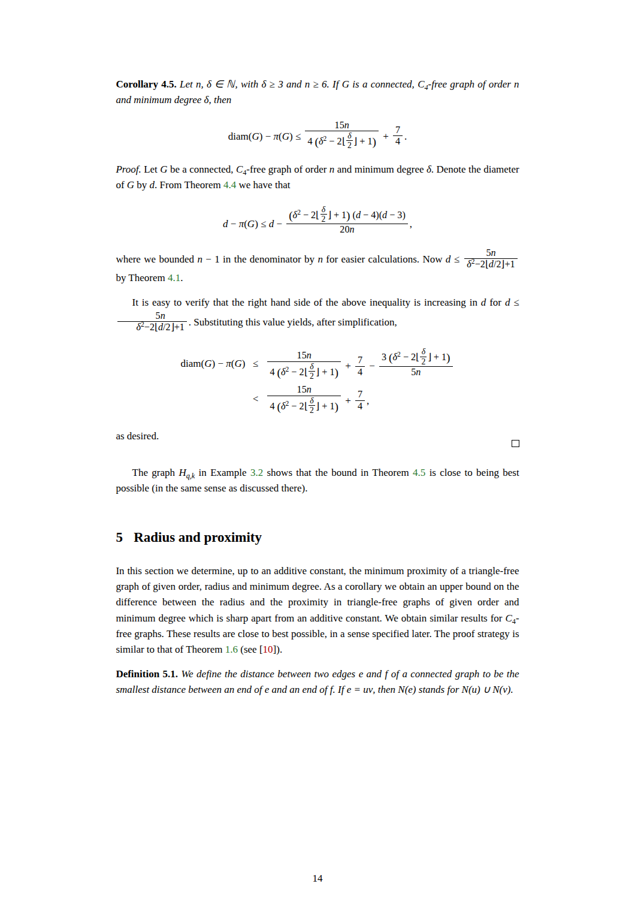Corollary 4.5. Let n, δ ∈ ℕ, with δ ≥ 3 and n ≥ 6. If G is a connected, C4-free graph of order n and minimum degree δ, then
diam(G) − π(G) ≤ 15n 4 (δ2 − 2⌊δ 2⌋ + 1) + 7 4 .
Proof. Let G be a connected, C4-free graph of order n and minimum degree δ. Denote the diameter of G by d. From Theorem 4.4 we have that
d − π(G) ≤ d − (δ2 − 2⌊δ 2⌋ + 1) (d − 4)(d − 3) 20n ,
where we bounded n − 1 in the denominator by n for easier calculations. Now d ≤ 5n δ2−2⌊d/2⌋+1 by Theorem 4.1.
It is easy to verify that the right hand side of the above inequality is increasing in d for d ≤ 5n δ2−2⌊d/2⌋+1. Substituting this value yields, after simplification,
| diam ( G ) − π ( G ) | ≤ | 15 n 4 ( δ 2 − 2 ⌊ δ 2 ⌋ + 1 ) + 7 4 − 3 ( δ 2 − 2 ⌊ δ 2 ⌋ + 1 ) 5 n |
| | < | 15 n 4 ( δ 2 − 2 ⌊ δ 2 ⌋ + 1 ) + 7 4 , |
as desired.
The graph Hq,k in Example 3.2 shows that the bound in Theorem 4.5 is close to being best possible (in the same sense as discussed there).
5 Radius and proximity
In this section we determine, up to an additive constant, the minimum proximity of a triangle-free graph of given order, radius and minimum degree. As a corollary we obtain an upper bound on the difference between the radius and the proximity in triangle-free graphs of given order and minimum degree which is sharp apart from an additive constant. We obtain similar results for C4-free graphs. These results are close to best possible, in a sense specified later. The proof strategy is similar to that of Theorem 1.6 (see [10]).
Definition 5.1. We define the distance between two edges e and f of a connected graph to be the smallest distance between an end of e and an end of f. If e = uv, then N(e) stands for N(u) ∪ N(v).
14